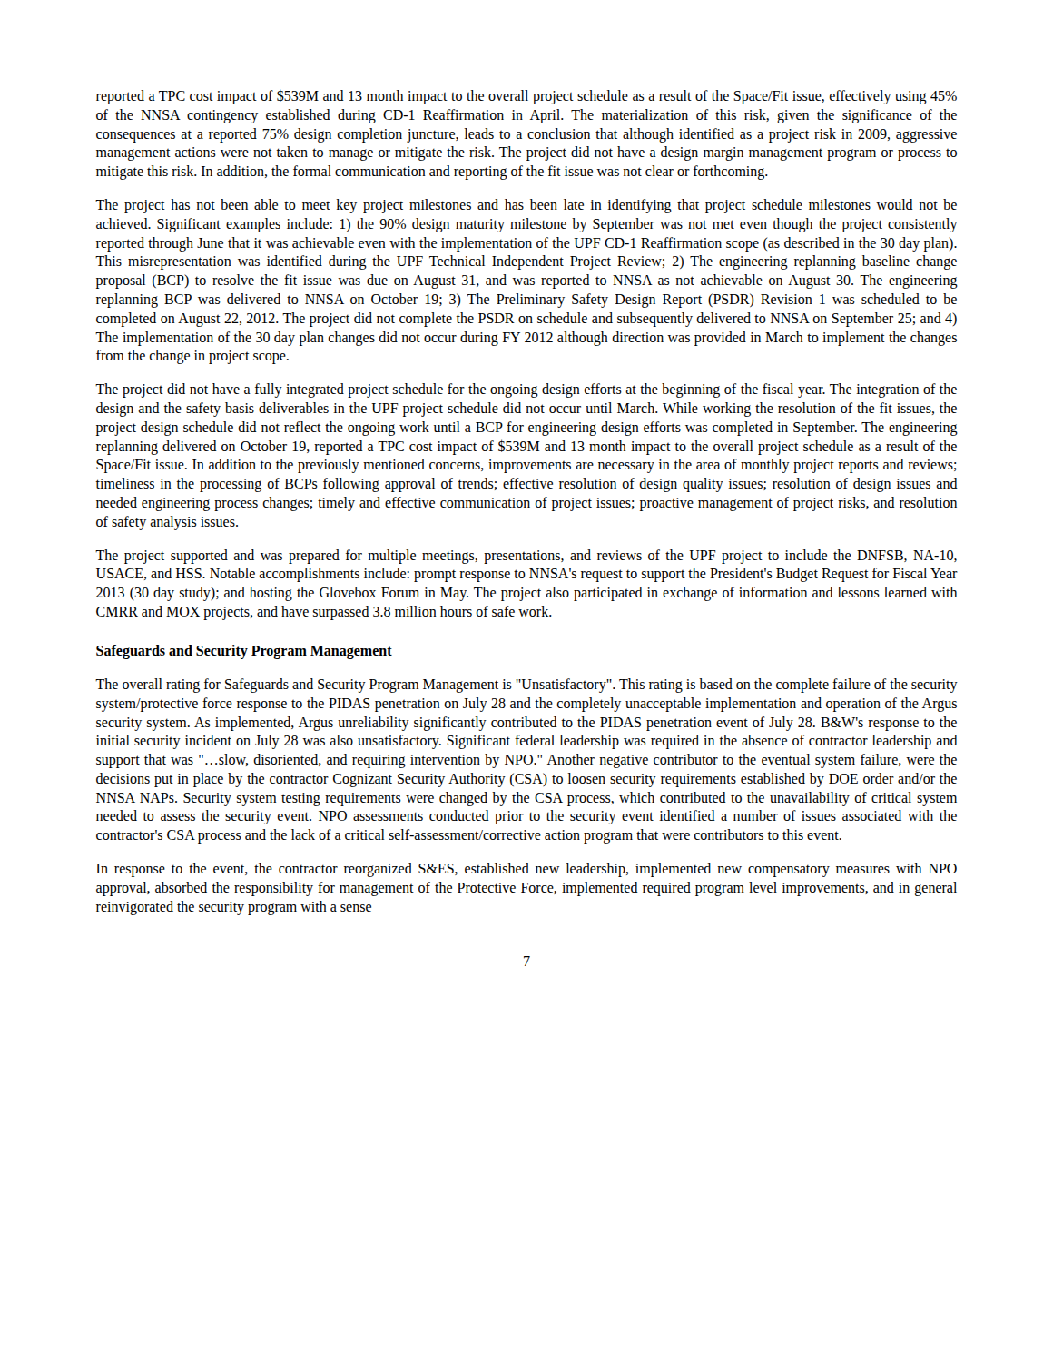reported a TPC cost impact of $539M and 13 month impact to the overall project schedule as a result of the Space/Fit issue, effectively using 45% of the NNSA contingency established during CD-1 Reaffirmation in April. The materialization of this risk, given the significance of the consequences at a reported 75% design completion juncture, leads to a conclusion that although identified as a project risk in 2009, aggressive management actions were not taken to manage or mitigate the risk. The project did not have a design margin management program or process to mitigate this risk. In addition, the formal communication and reporting of the fit issue was not clear or forthcoming.
The project has not been able to meet key project milestones and has been late in identifying that project schedule milestones would not be achieved. Significant examples include: 1) the 90% design maturity milestone by September was not met even though the project consistently reported through June that it was achievable even with the implementation of the UPF CD-1 Reaffirmation scope (as described in the 30 day plan). This misrepresentation was identified during the UPF Technical Independent Project Review; 2) The engineering replanning baseline change proposal (BCP) to resolve the fit issue was due on August 31, and was reported to NNSA as not achievable on August 30. The engineering replanning BCP was delivered to NNSA on October 19; 3) The Preliminary Safety Design Report (PSDR) Revision 1 was scheduled to be completed on August 22, 2012. The project did not complete the PSDR on schedule and subsequently delivered to NNSA on September 25; and 4) The implementation of the 30 day plan changes did not occur during FY 2012 although direction was provided in March to implement the changes from the change in project scope.
The project did not have a fully integrated project schedule for the ongoing design efforts at the beginning of the fiscal year. The integration of the design and the safety basis deliverables in the UPF project schedule did not occur until March. While working the resolution of the fit issues, the project design schedule did not reflect the ongoing work until a BCP for engineering design efforts was completed in September. The engineering replanning delivered on October 19, reported a TPC cost impact of $539M and 13 month impact to the overall project schedule as a result of the Space/Fit issue. In addition to the previously mentioned concerns, improvements are necessary in the area of monthly project reports and reviews; timeliness in the processing of BCPs following approval of trends; effective resolution of design quality issues; resolution of design issues and needed engineering process changes; timely and effective communication of project issues; proactive management of project risks, and resolution of safety analysis issues.
The project supported and was prepared for multiple meetings, presentations, and reviews of the UPF project to include the DNFSB, NA-10, USACE, and HSS. Notable accomplishments include: prompt response to NNSA's request to support the President's Budget Request for Fiscal Year 2013 (30 day study); and hosting the Glovebox Forum in May. The project also participated in exchange of information and lessons learned with CMRR and MOX projects, and have surpassed 3.8 million hours of safe work.
Safeguards and Security Program Management
The overall rating for Safeguards and Security Program Management is "Unsatisfactory". This rating is based on the complete failure of the security system/protective force response to the PIDAS penetration on July 28 and the completely unacceptable implementation and operation of the Argus security system. As implemented, Argus unreliability significantly contributed to the PIDAS penetration event of July 28. B&W's response to the initial security incident on July 28 was also unsatisfactory. Significant federal leadership was required in the absence of contractor leadership and support that was "…slow, disoriented, and requiring intervention by NPO." Another negative contributor to the eventual system failure, were the decisions put in place by the contractor Cognizant Security Authority (CSA) to loosen security requirements established by DOE order and/or the NNSA NAPs. Security system testing requirements were changed by the CSA process, which contributed to the unavailability of critical system needed to assess the security event. NPO assessments conducted prior to the security event identified a number of issues associated with the contractor's CSA process and the lack of a critical self-assessment/corrective action program that were contributors to this event.
In response to the event, the contractor reorganized S&ES, established new leadership, implemented new compensatory measures with NPO approval, absorbed the responsibility for management of the Protective Force, implemented required program level improvements, and in general reinvigorated the security program with a sense
7